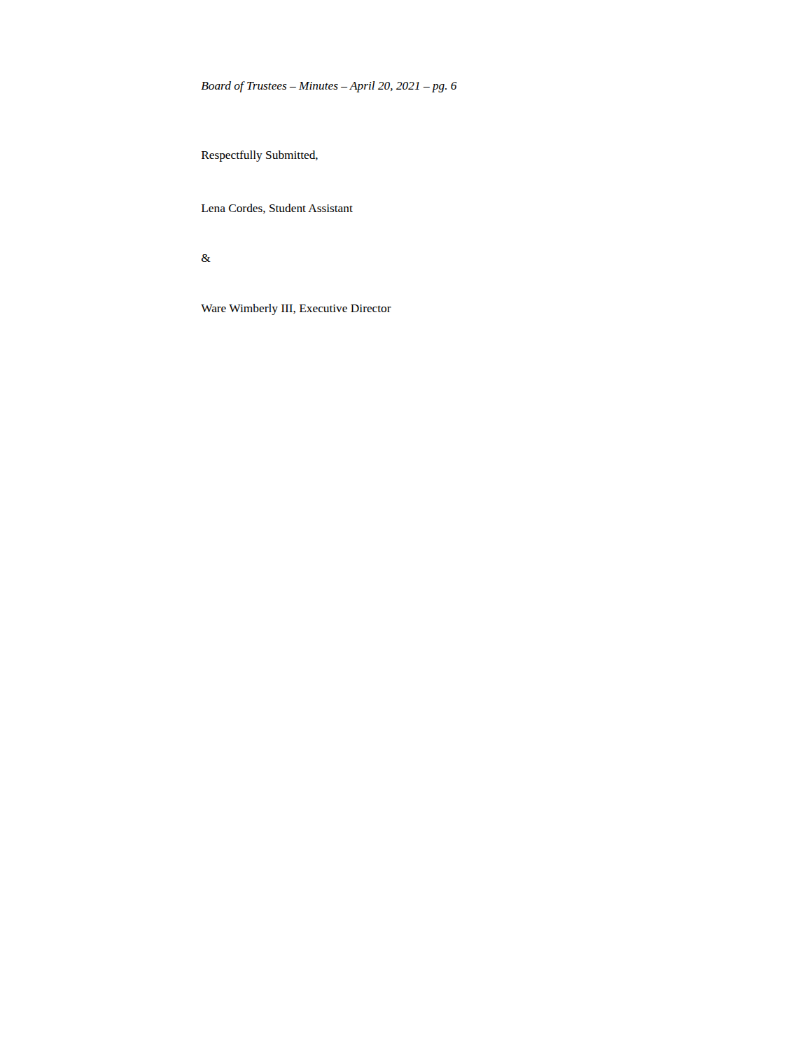Board of Trustees – Minutes – April 20, 2021 – pg. 6
Respectfully Submitted,
Lena Cordes, Student Assistant
&
Ware Wimberly III, Executive Director